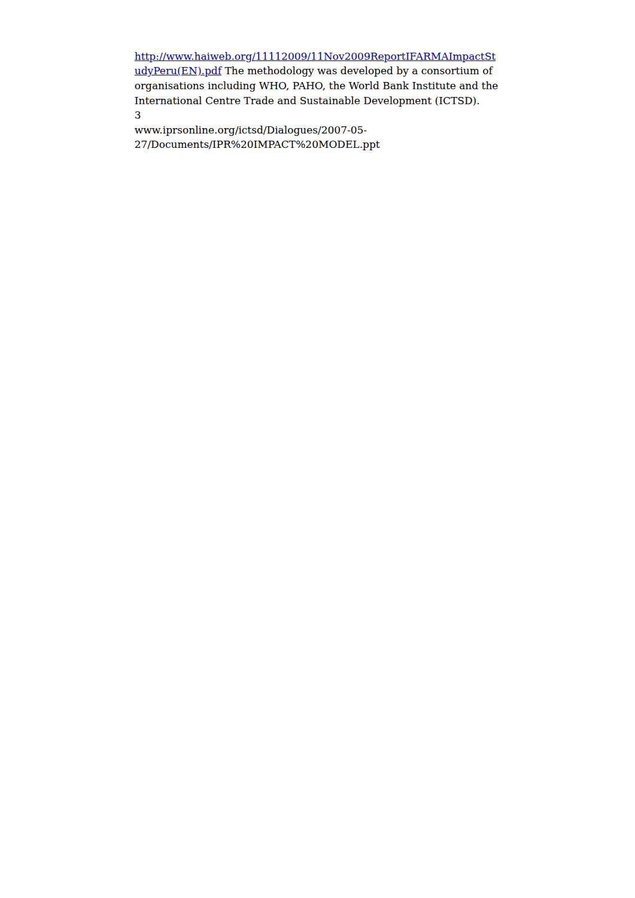http://www.haiweb.org/11112009/11Nov2009ReportIFARMAImpactStudyPeru(EN).pdf The methodology was developed by a consortium of organisations including WHO, PAHO, the World Bank Institute and the International Centre Trade and Sustainable Development (ICTSD).
3
www.iprsonline.org/ictsd/Dialogues/2007-05-27/Documents/IPR%20IMPACT%20MODEL.ppt